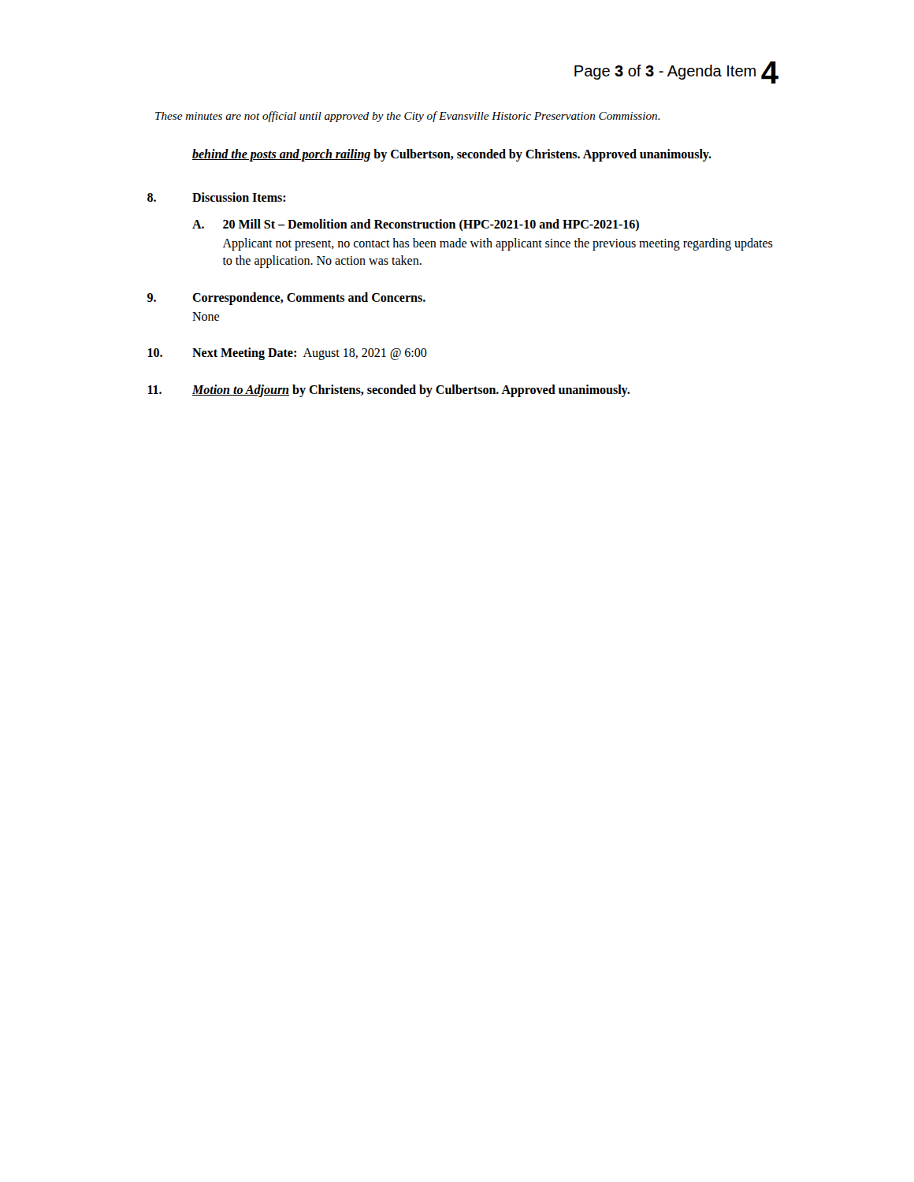Page 3 of 3 - Agenda Item 4
These minutes are not official until approved by the City of Evansville Historic Preservation Commission.
behind the posts and porch railing by Culbertson, seconded by Christens. Approved unanimously.
8. Discussion Items:
A. 20 Mill St – Demolition and Reconstruction (HPC-2021-10 and HPC-2021-16)
Applicant not present, no contact has been made with applicant since the previous meeting regarding updates to the application. No action was taken.
9. Correspondence, Comments and Concerns.
None
10. Next Meeting Date: August 18, 2021 @ 6:00
11. Motion to Adjourn by Christens, seconded by Culbertson. Approved unanimously.